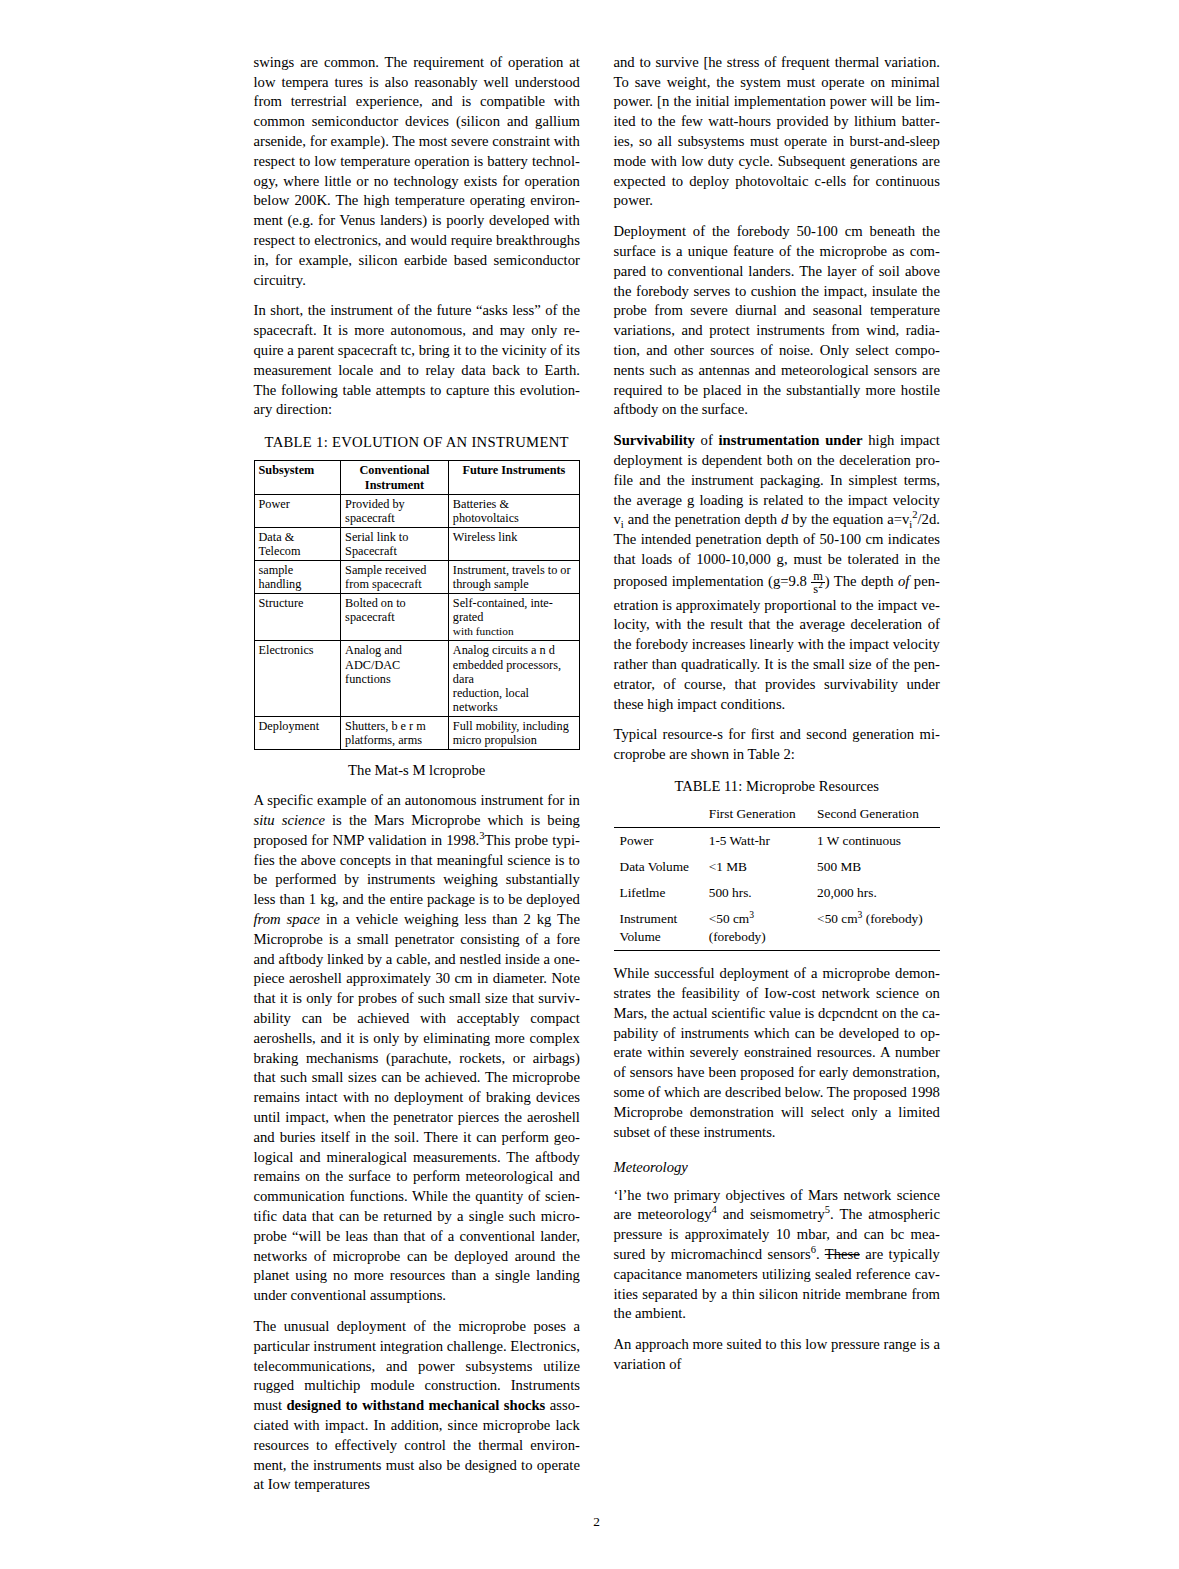swings are common. The requirement of operation at low tempera tures is also reasonably well understood from terrestrial experience, and is compatible with common semiconductor devices (silicon and gallium arsenide, for example). The most severe constraint with respect to low temperature operation is battery technology, where little or no technology exists for operation below 200K. The high temperature operating environment (e.g. for Venus landers) is poorly developed with respect to electronics, and would require breakthroughs in, for example, silicon earbide based semiconductor circuitry.
In short, the instrument of the future “asks less” of the spacecraft. It is more autonomous, and may only require a parent spacecraft tc, bring it to the vicinity of its measurement locale and to relay data back to Earth. The following table attempts to capture this evolutionary direction:
TABLE 1: EVOLUTION OF AN INSTRUMENT
| Subsystem | Conventional Instrument | Future Instruments |
| --- | --- | --- |
| Power | Provided by spacecraft | Batteries & photovoltaics |
| Data & Telecom | Serial link to Spacecraft | Wireless link |
| sample handling | Sample received from spacecraft | Instrument, travels to or through sample |
| Structure | Bolted on to spacecraft | Self-contained, integrated with function |
| Electronics | Analog and ADC/DAC functions | Analog circuits a n d embedded processors, dara reduction, local networks |
| Deployment | Shutters, b e r m platforms, arms | Full mobility, including micro propulsion |
The Mat-s M lcroprobe
A specific example of an autonomous instrument for in situ science is the Mars Microprobe which is being proposed for NMP validation in 1998.3This probe typifies the above concepts in that meaningful science is to be performed by instruments weighing substantially less than 1 kg, and the entire package is to be deployed from space in a vehicle weighing less than 2 kg The Microprobe is a small penetrator consisting of a fore and aftbody linked by a cable, and nestled inside a one-piece aeroshell approximately 30 cm in diameter. Note that it is only for probes of such small size that survivability can be achieved with acceptably compact aeroshells, and it is only by eliminating more complex braking mechanisms (parachute, rockets, or airbags) that such small sizes can be achieved. The microprobe remains intact with no deployment of braking devices until impact, when the penetrator pierces the aeroshell and buries itself in the soil. There it can perform geological and mineralogical measurements. The aftbody remains on the surface to perform meteorological and communication functions. While the quantity of scientific data that can be returned by a single such microprobe “will be leas than that of a conventional lander, networks of microprobe can be deployed around the planet using no more resources than a single landing under conventional assumptions.
The unusual deployment of the microprobe poses a particular instrument integration challenge. Electronics, telecommunications, and power subsystems utilize rugged multichip module construction. Instruments must designed to withstand mechanical shocks associated with impact. In addition, since microprobe lack resources to effectively control the thermal environment, the instruments must also be designed to operate at Iow temperatures
and to survive [he stress of frequent thermal variation. To save weight, the system must operate on minimal power. [n the initial implementation power will be limited to the few watt-hours provided by lithium batteries, so all subsystems must operate in burst-and-sleep mode with low duty cycle. Subsequent generations are expected to deploy photovoltaic c-ells for continuous power.
Deployment of the forebody 50-100 cm beneath the surface is a unique feature of the microprobe as compared to conventional landers. The layer of soil above the forebody serves to cushion the impact, insulate the probe from severe diurnal and seasonal temperature variations, and protect instruments from wind, radiation, and other sources of noise. Only select components such as antennas and meteorological sensors are required to be placed in the substantially more hostile aftbody on the surface.
Survivability of instrumentation under high impact deployment is dependent both on the deceleration profile and the instrument packaging. In simplest terms, the average g loading is related to the impact velocity vi and the penetration depth d by the equation a=vi2/2d. The intended penetration depth of 50-100 cm indicates that loads of 1000-10,000 g, must be tolerated in the proposed implementation (g=9.8 ms2) The depth of penetration is approximately proportional to the impact velocity, with the result that the average deceleration of the forebody increases linearly with the impact velocity rather than quadratically. It is the small size of the penetrator, of course, that provides survivability under these high impact conditions.
Typical resource-s for first and second generation microprobe are shown in Table 2:
TABLE 11: Microprobe Resources
| | First Generation | Second Generation |
| --- | --- | --- |
| Power | 1-5 Watt-hr | 1 W continuous |
| Data Volume | <1 MB | 500 MB |
| Lifetlme | 500 hrs. | 20,000 hrs. |
| Instrument Volume | <50 cm 3 (forebody) | <50 cm 3 (forebody) |
While successful deployment of a microprobe demonstrates the feasibility of Iow-cost network science on Mars, the actual scientific value is dcpcndcnt on the capability of instruments which can be developed to operate within severely eonstrained resources. A number of sensors have been proposed for early demonstration, some of which are described below. The proposed 1998 Microprobe demonstration will select only a limited subset of these instruments.
Meteorology
‘l’he two primary objectives of Mars network science are meteorology4 and seismometry5. The atmospheric pressure is approximately 10 mbar, and can bc measured by micromachincd sensors6. These are typically capacitance manometers utilizing sealed reference cavities separated by a thin silicon nitride membrane from the ambient.
An approach more suited to this low pressure range is a variation of
2